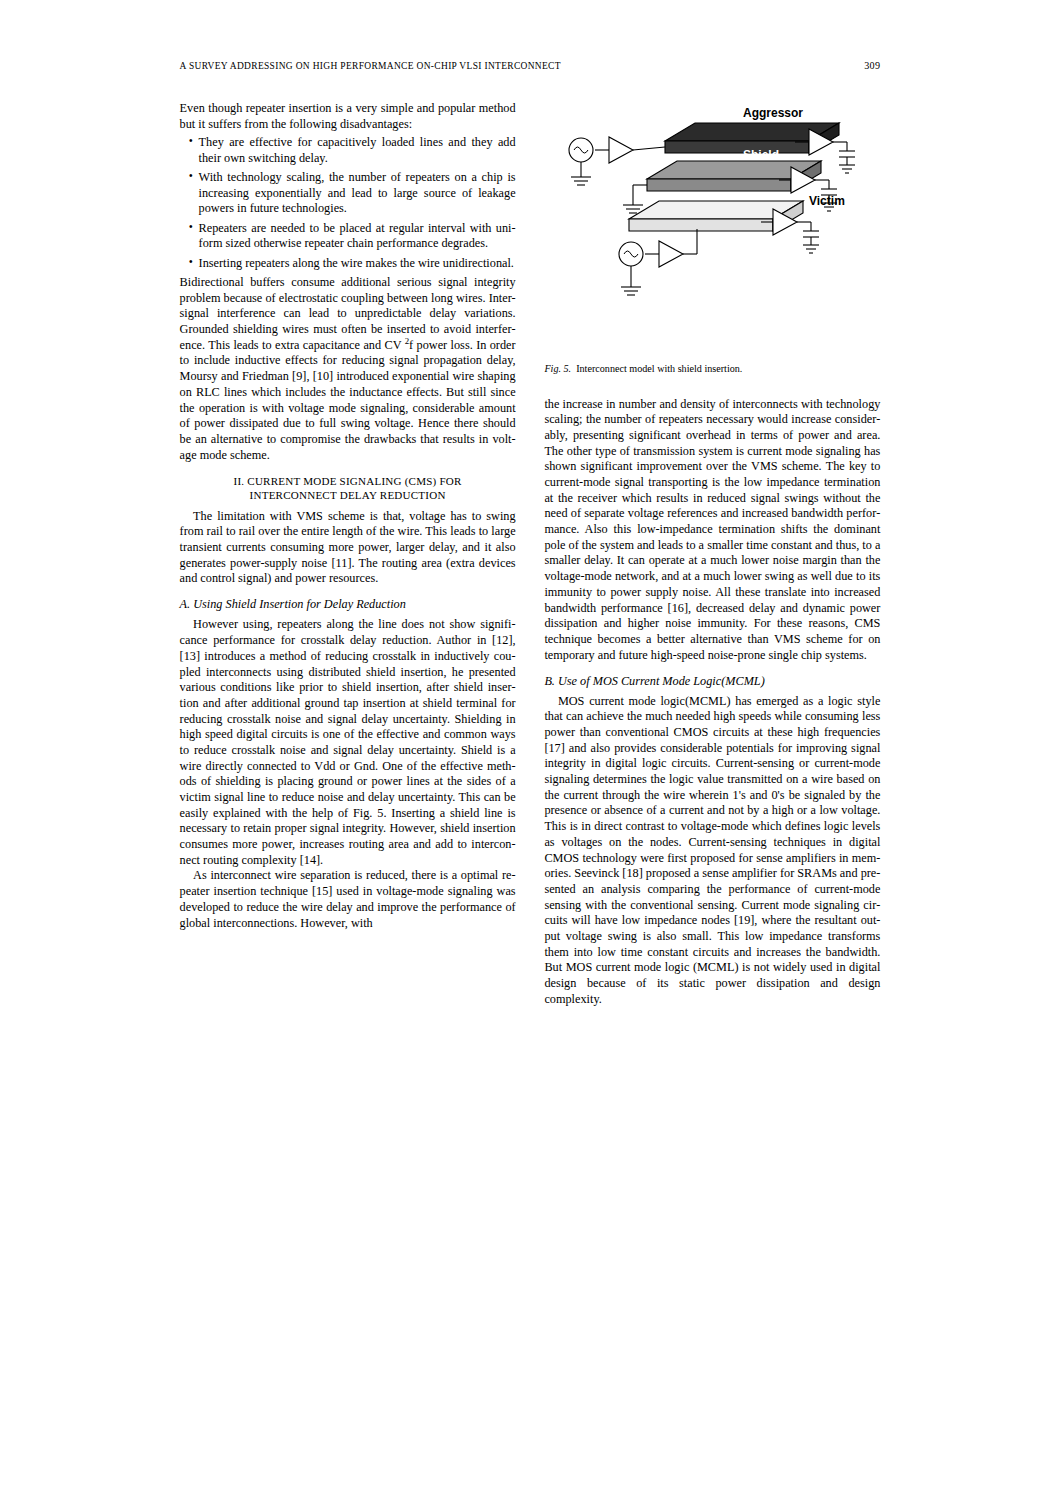A survey addressing on high performance on-chip VLSI interconnect 309
Even though repeater insertion is a very simple and popular method but it suffers from the following disadvantages:
They are effective for capacitively loaded lines and they add their own switching delay.
With technology scaling, the number of repeaters on a chip is increasing exponentially and lead to large source of leakage powers in future technologies.
Repeaters are needed to be placed at regular interval with uniform sized otherwise repeater chain performance degrades.
Inserting repeaters along the wire makes the wire unidirectional.
Bidirectional buffers consume additional serious signal integrity problem because of electrostatic coupling between long wires. Inter-signal interference can lead to unpredictable delay variations. Grounded shielding wires must often be inserted to avoid interference. This leads to extra capacitance and CV 2f power loss. In order to include inductive effects for reducing signal propagation delay, Moursy and Friedman [9], [10] introduced exponential wire shaping on RLC lines which includes the inductance effects. But still since the operation is with voltage mode signaling, considerable amount of power dissipated due to full swing voltage. Hence there should be an alternative to compromise the drawbacks that results in voltage mode scheme.
II. Current Mode Signaling (CMS) for
Interconnect Delay Reduction
The limitation with VMS scheme is that, voltage has to swing from rail to rail over the entire length of the wire. This leads to large transient currents consuming more power, larger delay, and it also generates power-supply noise [11]. The routing area (extra devices and control signal) and power resources.
A. Using Shield Insertion for Delay Reduction
However using, repeaters along the line does not show significance performance for crosstalk delay reduction. Author in [12], [13] introduces a method of reducing crosstalk in inductively coupled interconnects using distributed shield insertion, he presented various conditions like prior to shield insertion, after shield insertion and after additional ground tap insertion at shield terminal for reducing crosstalk noise and signal delay uncertainty. Shielding in high speed digital circuits is one of the effective and common ways to reduce crosstalk noise and signal delay uncertainty. Shield is a wire directly connected to Vdd or Gnd. One of the effective methods of shielding is placing ground or power lines at the sides of a victim signal line to reduce noise and delay uncertainty. This can be easily explained with the help of Fig. 5. Inserting a shield line is necessary to retain proper signal integrity. However, shield insertion consumes more power, increases routing area and add to interconnect routing complexity [14].
As interconnect wire separation is reduced, there is a optimal repeater insertion technique [15] used in voltage-mode signaling was developed to reduce the wire delay and improve the performance of global interconnections. However, with
Aggressor Shield Victim
Fig. 5. Interconnect model with shield insertion.
the increase in number and density of interconnects with technology scaling; the number of repeaters necessary would increase considerably, presenting significant overhead in terms of power and area. The other type of transmission system is current mode signaling has shown significant improvement over the VMS scheme. The key to current-mode signal transporting is the low impedance termination at the receiver which results in reduced signal swings without the need of separate voltage references and increased bandwidth performance. Also this low-impedance termination shifts the dominant pole of the system and leads to a smaller time constant and thus, to a smaller delay. It can operate at a much lower noise margin than the voltage-mode network, and at a much lower swing as well due to its immunity to power supply noise. All these translate into increased bandwidth performance [16], decreased delay and dynamic power dissipation and higher noise immunity. For these reasons, CMS technique becomes a better alternative than VMS scheme for on temporary and future high-speed noise-prone single chip systems.
B. Use of MOS Current Mode Logic(MCML)
MOS current mode logic(MCML) has emerged as a logic style that can achieve the much needed high speeds while consuming less power than conventional CMOS circuits at these high frequencies [17] and also provides considerable potentials for improving signal integrity in digital logic circuits. Current-sensing or current-mode signaling determines the logic value transmitted on a wire based on the current through the wire wherein 1's and 0's be signaled by the presence or absence of a current and not by a high or a low voltage. This is in direct contrast to voltage-mode which defines logic levels as voltages on the nodes. Current-sensing techniques in digital CMOS technology were first proposed for sense amplifiers in memories. Seevinck [18] proposed a sense amplifier for SRAMs and presented an analysis comparing the performance of current-mode sensing with the conventional sensing. Current mode signaling circuits will have low impedance nodes [19], where the resultant output voltage swing is also small. This low impedance transforms them into low time constant circuits and increases the bandwidth. But MOS current mode logic (MCML) is not widely used in digital design because of its static power dissipation and design complexity.